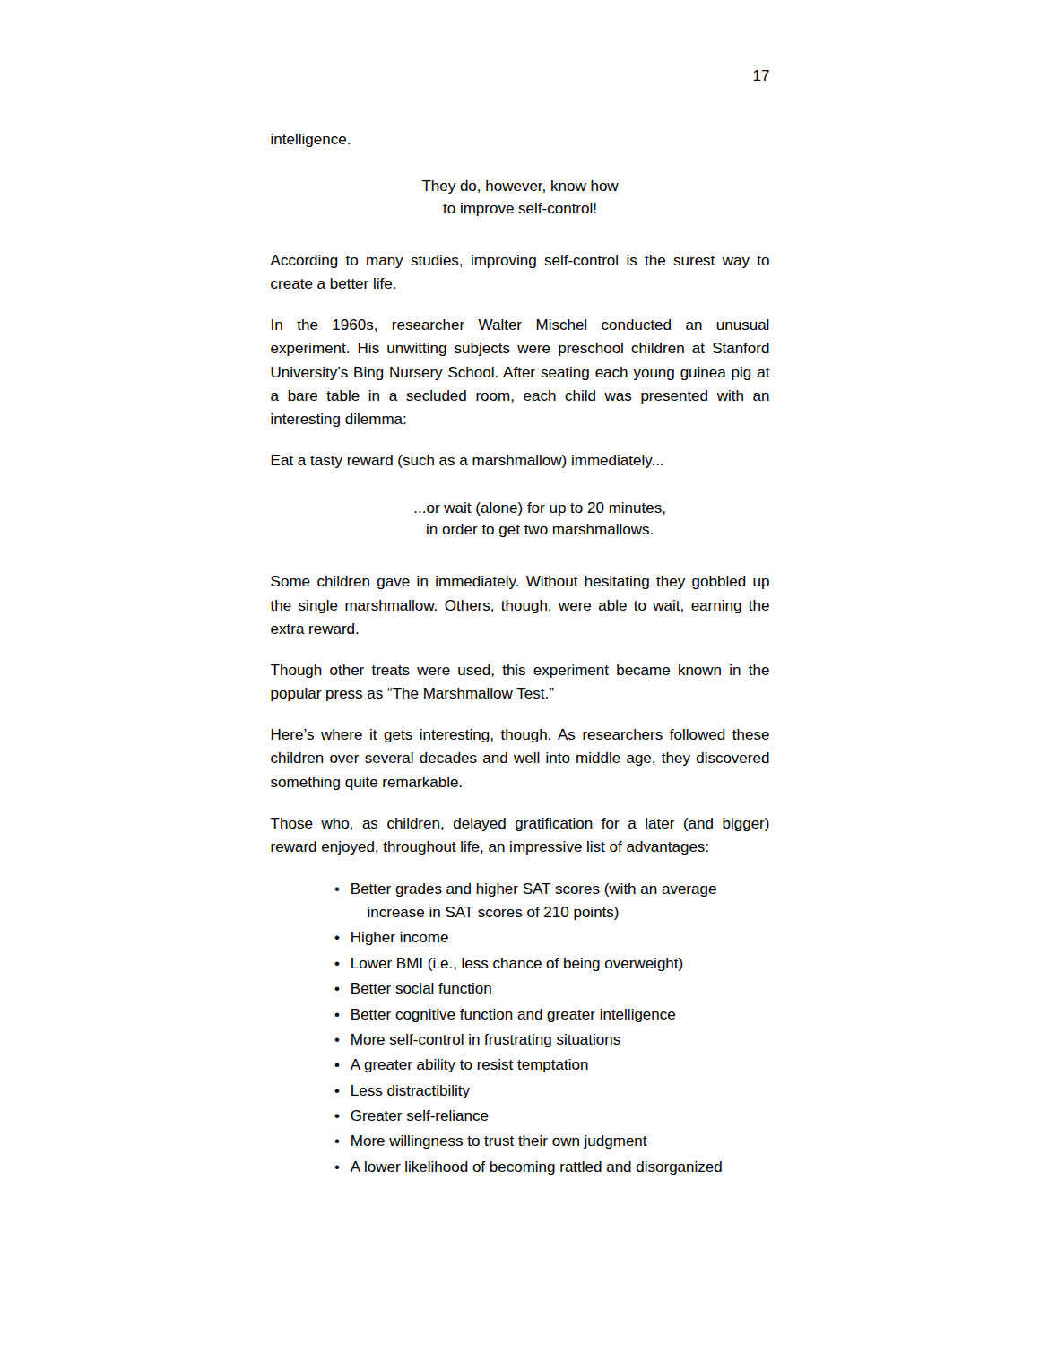17
intelligence.
They do, however, know how
to improve self-control!
According to many studies, improving self-control is the surest way to create a better life.
In the 1960s, researcher Walter Mischel conducted an unusual experiment. His unwitting subjects were preschool children at Stanford University’s Bing Nursery School. After seating each young guinea pig at a bare table in a secluded room, each child was presented with an interesting dilemma:
Eat a tasty reward (such as a marshmallow) immediately...
...or wait (alone) for up to 20 minutes,
in order to get two marshmallows.
Some children gave in immediately. Without hesitating they gobbled up the single marshmallow. Others, though, were able to wait, earning the extra reward.
Though other treats were used, this experiment became known in the popular press as “The Marshmallow Test.”
Here’s where it gets interesting, though. As researchers followed these children over several decades and well into middle age, they discovered something quite remarkable.
Those who, as children, delayed gratification for a later (and bigger) reward enjoyed, throughout life, an impressive list of advantages:
Better grades and higher SAT scores (with an averageincrease in SAT scores of 210 points)
Higher income
Lower BMI (i.e., less chance of being overweight)
Better social function
Better cognitive function and greater intelligence
More self-control in frustrating situations
A greater ability to resist temptation
Less distractibility
Greater self-reliance
More willingness to trust their own judgment
A lower likelihood of becoming rattled and disorganized